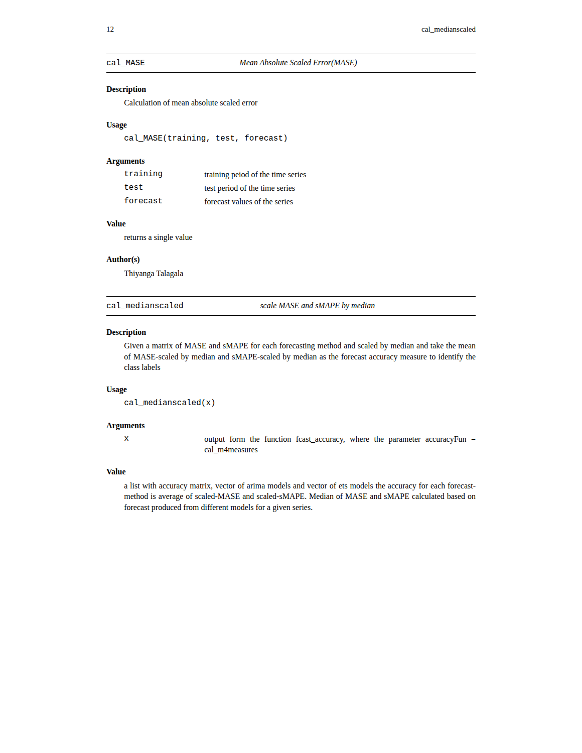12 cal_medianscaled
cal_MASE Mean Absolute Scaled Error(MASE)
Description
Calculation of mean absolute scaled error
Usage
cal_MASE(training, test, forecast)
Arguments
training
training peiod of the time series
test
test period of the time series
forecast
forecast values of the series
Value
returns a single value
Author(s)
Thiyanga Talagala
cal_medianscaled scale MASE and sMAPE by median
Description
Given a matrix of MASE and sMAPE for each forecasting method and scaled by median and take the mean of MASE-scaled by median and sMAPE-scaled by median as the forecast accuracy measure to identify the class labels
Usage
cal_medianscaled(x)
Arguments
x
output form the function fcast_accuracy, where the parameter accuracyFun = cal_m4measures
Value
a list with accuracy matrix, vector of arima models and vector of ets models the accuracy for each forecast-method is average of scaled-MASE and scaled-sMAPE. Median of MASE and sMAPE calculated based on forecast produced from different models for a given series.